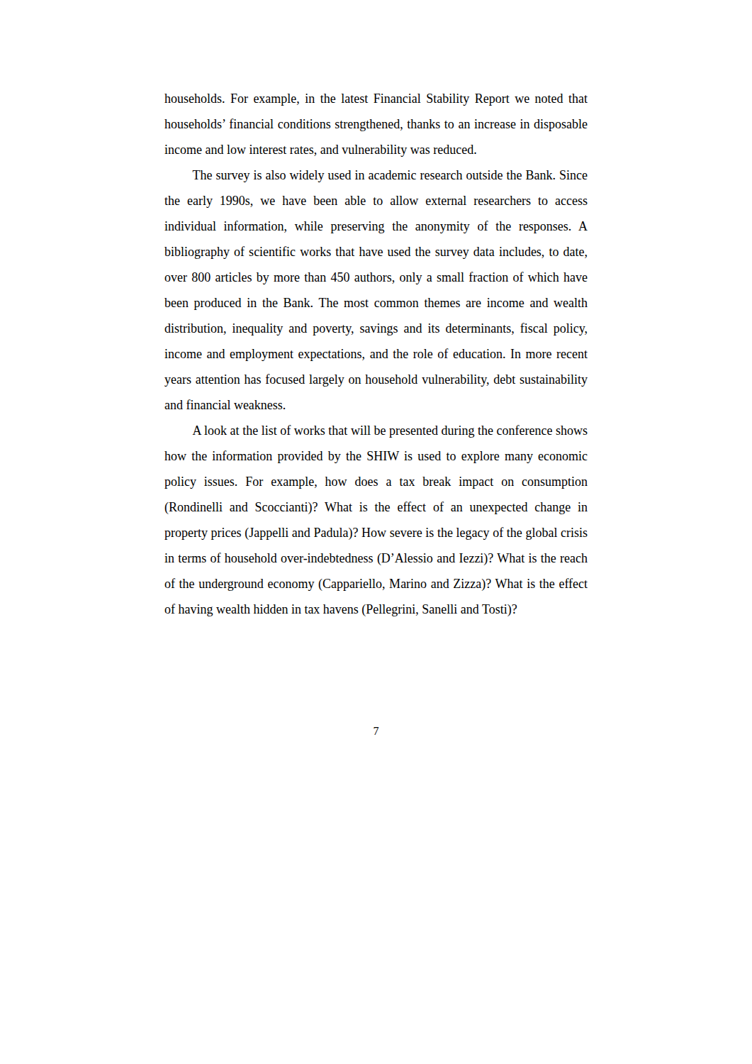households. For example, in the latest Financial Stability Report we noted that households’ financial conditions strengthened, thanks to an increase in disposable income and low interest rates, and vulnerability was reduced.
The survey is also widely used in academic research outside the Bank. Since the early 1990s, we have been able to allow external researchers to access individual information, while preserving the anonymity of the responses. A bibliography of scientific works that have used the survey data includes, to date, over 800 articles by more than 450 authors, only a small fraction of which have been produced in the Bank. The most common themes are income and wealth distribution, inequality and poverty, savings and its determinants, fiscal policy, income and employment expectations, and the role of education. In more recent years attention has focused largely on household vulnerability, debt sustainability and financial weakness.
A look at the list of works that will be presented during the conference shows how the information provided by the SHIW is used to explore many economic policy issues. For example, how does a tax break impact on consumption (Rondinelli and Scoccianti)? What is the effect of an unexpected change in property prices (Jappelli and Padula)? How severe is the legacy of the global crisis in terms of household over-indebtedness (D’Alessio and Iezzi)? What is the reach of the underground economy (Cappariello, Marino and Zizza)? What is the effect of having wealth hidden in tax havens (Pellegrini, Sanelli and Tosti)?
7